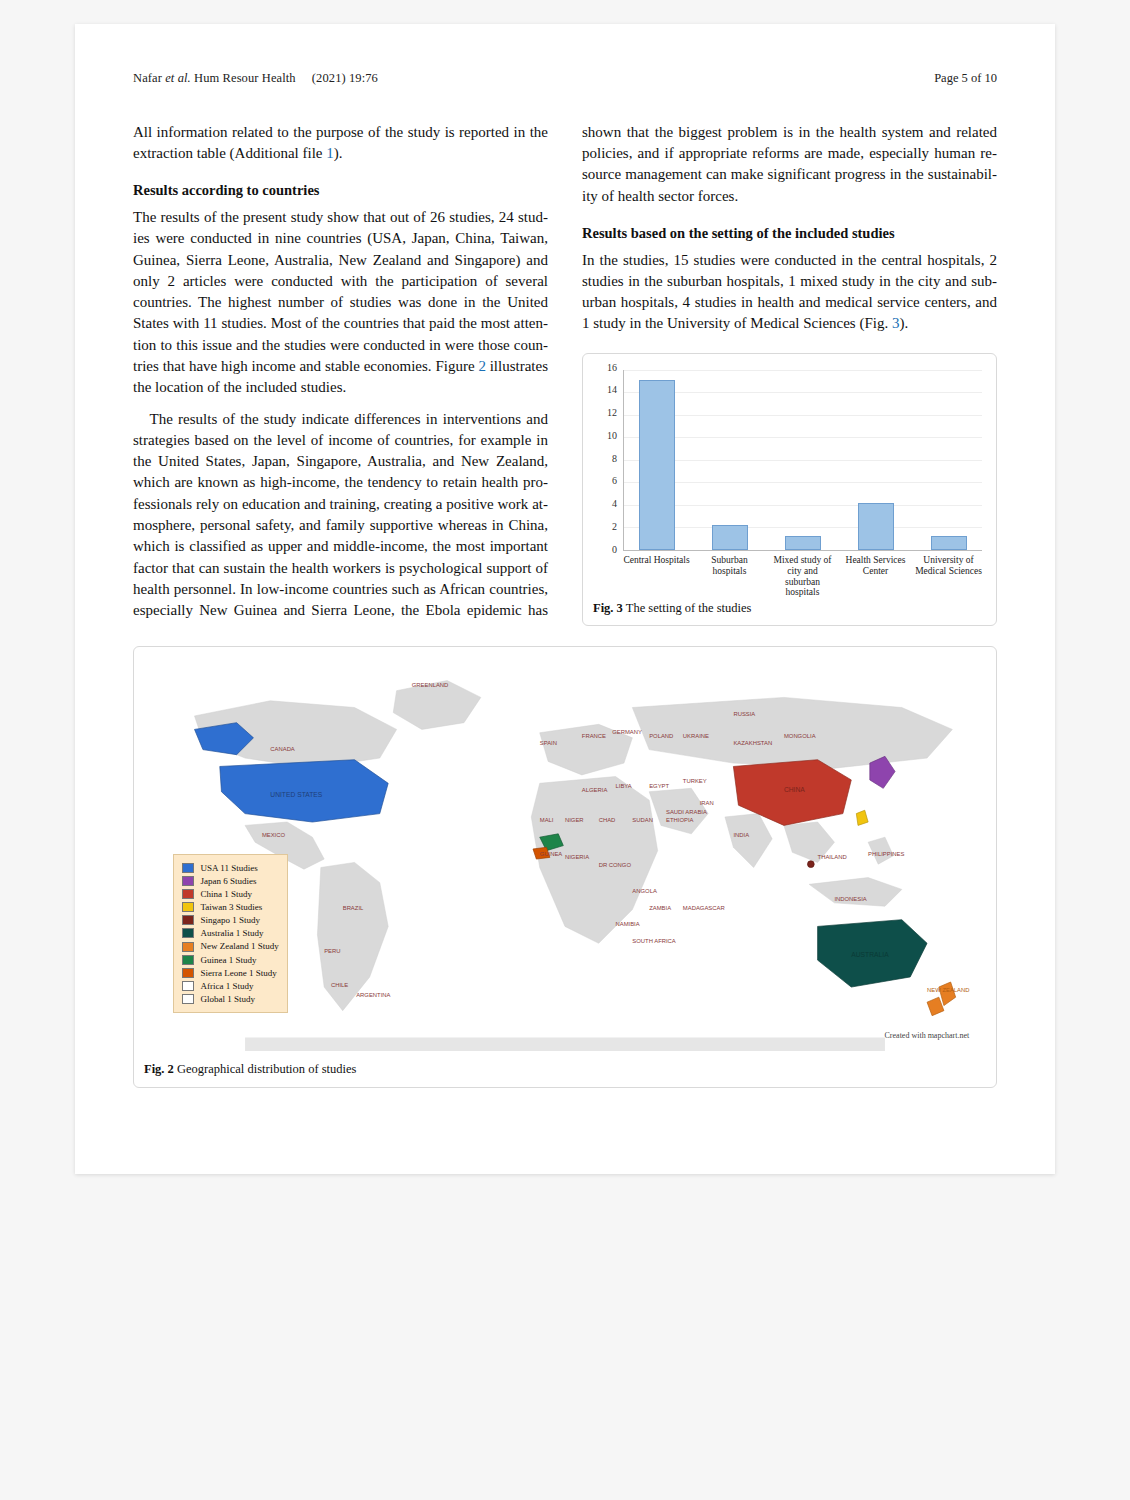Nafar et al. Hum Resour Health (2021) 19:76
Page 5 of 10
All information related to the purpose of the study is reported in the extraction table (Additional file 1).
Results according to countries
The results of the present study show that out of 26 studies, 24 studies were conducted in nine countries (USA, Japan, China, Taiwan, Guinea, Sierra Leone, Australia, New Zealand and Singapore) and only 2 articles were conducted with the participation of several countries. The highest number of studies was done in the United States with 11 studies. Most of the countries that paid the most attention to this issue and the studies were conducted in were those countries that have high income and stable economies. Figure 2 illustrates the location of the included studies.
The results of the study indicate differences in interventions and strategies based on the level of income of countries, for example in the United States, Japan, Singapore, Australia, and New Zealand, which are known as high-income, the tendency to retain health professionals rely on education and training, creating a positive work atmosphere, personal safety, and family supportive whereas in China, which is classified as upper and middle-income, the most important factor that can sustain the health workers is psychological support of health personnel. In low-income countries such as African countries, especially New Guinea and Sierra Leone, the Ebola epidemic has shown that the biggest problem is in the health system and related policies, and if appropriate reforms are made, especially human resource management can make significant progress in the sustainability of health sector forces.
Results based on the setting of the included studies
In the studies, 15 studies were conducted in the central hospitals, 2 studies in the suburban hospitals, 1 mixed study in the city and suburban hospitals, 4 studies in health and medical service centers, and 1 study in the University of Medical Sciences (Fig. 3).
16 14 12 10 8 6 4 2 0
Central Hospitals
Suburban hospitals
Mixed study of city and suburban hospitals
Health Services Center
University of Medical Sciences
Fig. 3 The setting of the studies
GREENLAND CANADA UNITED STATES MEXICO BRAZIL PERU CHILE ARGENTINA SPAIN FRANCE GERMANY POLAND UKRAINE RUSSIA KAZAKHSTAN MONGOLIA CHINA INDIA TURKEY IRAN SAUDI ARABIA ALGERIA LIBYA EGYPT MALI NIGER CHAD SUDAN ETHIOPIA GUINEA NIGERIA DR CONGO ANGOLA ZAMBIA NAMIBIA SOUTH AFRICA MADAGASCAR THAILAND PHILIPPINES INDONESIA AUSTRALIA NEW ZEALAND
USA 11 Studies
Japan 6 Studies
China 1 Study
Taiwan 3 Studies
Singapo 1 Study
Australia 1 Study
New Zealand 1 Study
Guinea 1 Study
Sierra Leone 1 Study
Africa 1 Study
Global 1 Study
Created with mapchart.net
Fig. 2 Geographical distribution of studies